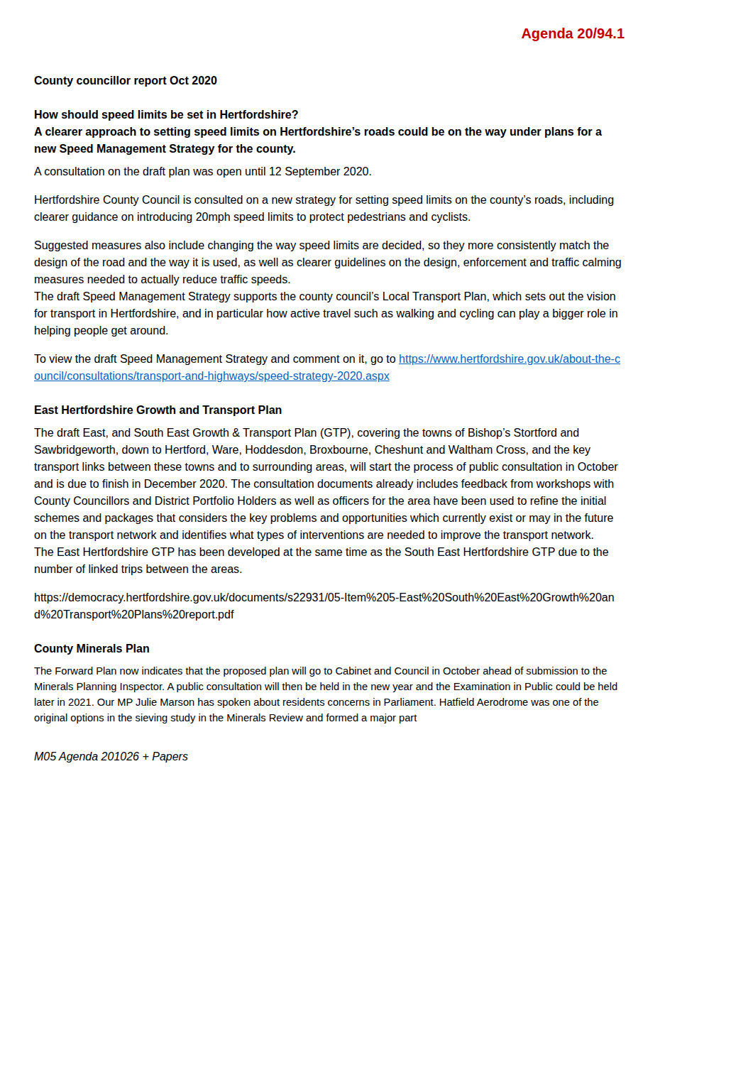Agenda 20/94.1
County councillor report Oct 2020
How should speed limits be set in Hertfordshire?
A clearer approach to setting speed limits on Hertfordshire’s roads could be on the way under plans for a new Speed Management Strategy for the county.
A consultation on the draft plan was open until 12 September 2020.
Hertfordshire County Council is consulted on a new strategy for setting speed limits on the county’s roads, including clearer guidance on introducing 20mph speed limits to protect pedestrians and cyclists.
Suggested measures also include changing the way speed limits are decided, so they more consistently match the design of the road and the way it is used, as well as clearer guidelines on the design, enforcement and traffic calming measures needed to actually reduce traffic speeds.
The draft Speed Management Strategy supports the county council’s Local Transport Plan, which sets out the vision for transport in Hertfordshire, and in particular how active travel such as walking and cycling can play a bigger role in helping people get around.
To view the draft Speed Management Strategy and comment on it, go to https://www.hertfordshire.gov.uk/about-the-council/consultations/transport-and-highways/speed-strategy-2020.aspx
East Hertfordshire Growth and Transport Plan
The draft East, and South East Growth & Transport Plan (GTP), covering the towns of Bishop’s Stortford and Sawbridgeworth, down to Hertford, Ware, Hoddesdon, Broxbourne, Cheshunt and Waltham Cross, and the key transport links between these towns and to surrounding areas, will start the process of public consultation in October and is due to finish in December 2020. The consultation documents already includes feedback from workshops with County Councillors and District Portfolio Holders as well as officers for the area have been used to refine the initial schemes and packages that considers the key problems and opportunities which currently exist or may in the future on the transport network and identifies what types of interventions are needed to improve the transport network.
The East Hertfordshire GTP has been developed at the same time as the South East Hertfordshire GTP due to the number of linked trips between the areas.
https://democracy.hertfordshire.gov.uk/documents/s22931/05-Item%205-East%20South%20East%20Growth%20and%20Transport%20Plans%20report.pdf
County Minerals Plan
The Forward Plan now indicates that the proposed plan will go to Cabinet and Council in October ahead of submission to the Minerals Planning Inspector. A public consultation will then be held in the new year and the Examination in Public could be held later in 2021. Our MP Julie Marson has spoken about residents concerns in Parliament. Hatfield Aerodrome was one of the original options in the sieving study in the Minerals Review and formed a major part
M05 Agenda 201026 + Papers